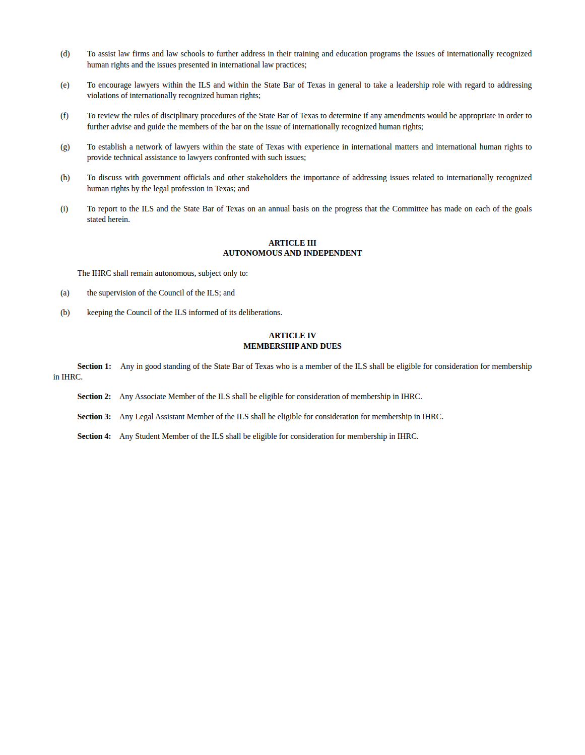(d) To assist law firms and law schools to further address in their training and education programs the issues of internationally recognized human rights and the issues presented in international law practices;
(e) To encourage lawyers within the ILS and within the State Bar of Texas in general to take a leadership role with regard to addressing violations of internationally recognized human rights;
(f) To review the rules of disciplinary procedures of the State Bar of Texas to determine if any amendments would be appropriate in order to further advise and guide the members of the bar on the issue of internationally recognized human rights;
(g) To establish a network of lawyers within the state of Texas with experience in international matters and international human rights to provide technical assistance to lawyers confronted with such issues;
(h) To discuss with government officials and other stakeholders the importance of addressing issues related to internationally recognized human rights by the legal profession in Texas; and
(i) To report to the ILS and the State Bar of Texas on an annual basis on the progress that the Committee has made on each of the goals stated herein.
ARTICLE IIIAUTONOMOUS AND INDEPENDENT
The IHRC shall remain autonomous, subject only to:
(a) the supervision of the Council of the ILS; and
(b) keeping the Council of the ILS informed of its deliberations.
ARTICLE IVMEMBERSHIP AND DUES
Section 1: Any in good standing of the State Bar of Texas who is a member of the ILS shall be eligible for consideration for membership in IHRC.
Section 2: Any Associate Member of the ILS shall be eligible for consideration of membership in IHRC.
Section 3: Any Legal Assistant Member of the ILS shall be eligible for consideration for membership in IHRC.
Section 4: Any Student Member of the ILS shall be eligible for consideration for membership in IHRC.